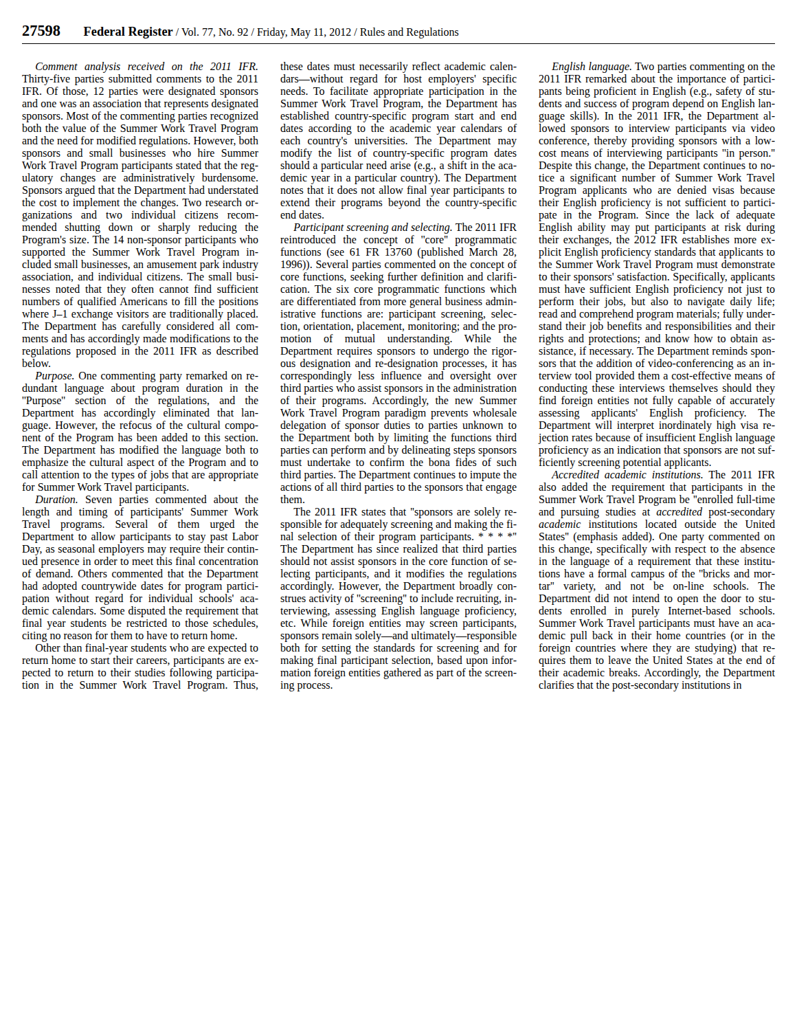27598 Federal Register / Vol. 77, No. 92 / Friday, May 11, 2012 / Rules and Regulations
Comment analysis received on the 2011 IFR. Thirty-five parties submitted comments to the 2011 IFR. Of those, 12 parties were designated sponsors and one was an association that represents designated sponsors. Most of the commenting parties recognized both the value of the Summer Work Travel Program and the need for modified regulations. However, both sponsors and small businesses who hire Summer Work Travel Program participants stated that the regulatory changes are administratively burdensome. Sponsors argued that the Department had understated the cost to implement the changes. Two research organizations and two individual citizens recommended shutting down or sharply reducing the Program's size. The 14 non-sponsor participants who supported the Summer Work Travel Program included small businesses, an amusement park industry association, and individual citizens. The small businesses noted that they often cannot find sufficient numbers of qualified Americans to fill the positions where J–1 exchange visitors are traditionally placed. The Department has carefully considered all comments and has accordingly made modifications to the regulations proposed in the 2011 IFR as described below.
Purpose. One commenting party remarked on redundant language about program duration in the ''Purpose'' section of the regulations, and the Department has accordingly eliminated that language. However, the refocus of the cultural component of the Program has been added to this section. The Department has modified the language both to emphasize the cultural aspect of the Program and to call attention to the types of jobs that are appropriate for Summer Work Travel participants.
Duration. Seven parties commented about the length and timing of participants' Summer Work Travel programs. Several of them urged the Department to allow participants to stay past Labor Day, as seasonal employers may require their continued presence in order to meet this final concentration of demand. Others commented that the Department had adopted countrywide dates for program participation without regard for individual schools' academic calendars. Some disputed the requirement that final year students be restricted to those schedules, citing no reason for them to have to return home.
Other than final-year students who are expected to return home to start their careers, participants are expected to return to their studies following participation in the Summer Work Travel Program. Thus, these dates must necessarily reflect academic calendars—without regard for host employers' specific needs. To facilitate appropriate participation in the Summer Work Travel Program, the Department has established country-specific program start and end dates according to the academic year calendars of each country's universities. The Department may modify the list of country-specific program dates should a particular need arise (e.g., a shift in the academic year in a particular country). The Department notes that it does not allow final year participants to extend their programs beyond the country-specific end dates.
Participant screening and selecting. The 2011 IFR reintroduced the concept of ''core'' programmatic functions (see 61 FR 13760 (published March 28, 1996)). Several parties commented on the concept of core functions, seeking further definition and clarification. The six core programmatic functions which are differentiated from more general business administrative functions are: participant screening, selection, orientation, placement, monitoring; and the promotion of mutual understanding. While the Department requires sponsors to undergo the rigorous designation and re-designation processes, it has correspondingly less influence and oversight over third parties who assist sponsors in the administration of their programs. Accordingly, the new Summer Work Travel Program paradigm prevents wholesale delegation of sponsor duties to parties unknown to the Department both by limiting the functions third parties can perform and by delineating steps sponsors must undertake to confirm the bona fides of such third parties. The Department continues to impute the actions of all third parties to the sponsors that engage them.
The 2011 IFR states that ''sponsors are solely responsible for adequately screening and making the final selection of their program participants. * * * *'' The Department has since realized that third parties should not assist sponsors in the core function of selecting participants, and it modifies the regulations accordingly. However, the Department broadly construes activity of ''screening'' to include recruiting, interviewing, assessing English language proficiency, etc. While foreign entities may screen participants, sponsors remain solely—and ultimately—responsible both for setting the standards for screening and for making final participant selection, based upon information foreign entities gathered as part of the screening process.
English language. Two parties commenting on the 2011 IFR remarked about the importance of participants being proficient in English (e.g., safety of students and success of program depend on English language skills). In the 2011 IFR, the Department allowed sponsors to interview participants via video conference, thereby providing sponsors with a low-cost means of interviewing participants ''in person.'' Despite this change, the Department continues to notice a significant number of Summer Work Travel Program applicants who are denied visas because their English proficiency is not sufficient to participate in the Program. Since the lack of adequate English ability may put participants at risk during their exchanges, the 2012 IFR establishes more explicit English proficiency standards that applicants to the Summer Work Travel Program must demonstrate to their sponsors' satisfaction. Specifically, applicants must have sufficient English proficiency not just to perform their jobs, but also to navigate daily life; read and comprehend program materials; fully understand their job benefits and responsibilities and their rights and protections; and know how to obtain assistance, if necessary. The Department reminds sponsors that the addition of video-conferencing as an interview tool provided them a cost-effective means of conducting these interviews themselves should they find foreign entities not fully capable of accurately assessing applicants' English proficiency. The Department will interpret inordinately high visa rejection rates because of insufficient English language proficiency as an indication that sponsors are not sufficiently screening potential applicants.
Accredited academic institutions. The 2011 IFR also added the requirement that participants in the Summer Work Travel Program be ''enrolled full-time and pursuing studies at accredited post-secondary academic institutions located outside the United States'' (emphasis added). One party commented on this change, specifically with respect to the absence in the language of a requirement that these institutions have a formal campus of the ''bricks and mortar'' variety, and not be on-line schools. The Department did not intend to open the door to students enrolled in purely Internet-based schools. Summer Work Travel participants must have an academic pull back in their home countries (or in the foreign countries where they are studying) that requires them to leave the United States at the end of their academic breaks. Accordingly, the Department clarifies that the post-secondary institutions in